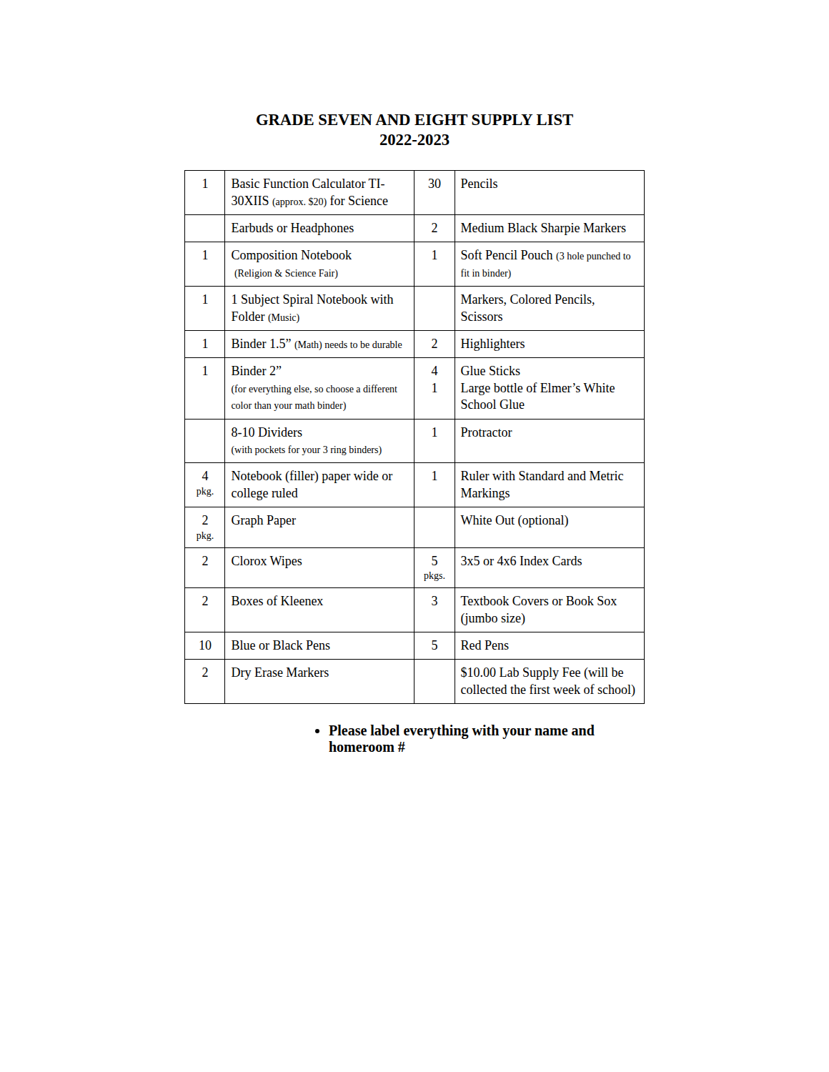GRADE SEVEN AND EIGHT SUPPLY LIST
2022-2023
| 1 | Basic Function Calculator TI-30XIIS (approx. $20) for Science | 30 | Pencils |
| | Earbuds or Headphones | 2 | Medium Black Sharpie Markers |
| 1 | Composition Notebook (Religion & Science Fair) | 1 | Soft Pencil Pouch (3 hole punched to fit in binder) |
| 1 | 1 Subject Spiral Notebook with Folder (Music) | | Markers, Colored Pencils, Scissors |
| 1 | Binder 1.5” (Math) needs to be durable | 2 | Highlighters |
| 1 | Binder 2” (for everything else, so choose a different color than your math binder) | 4 1 | Glue Sticks Large bottle of Elmer’s White School Glue |
| | 8-10 Dividers (with pockets for your 3 ring binders) | 1 | Protractor |
| 4 pkg. | Notebook (filler) paper wide or college ruled | 1 | Ruler with Standard and Metric Markings |
| 2 pkg. | Graph Paper | | White Out (optional) |
| 2 | Clorox Wipes | 5 pkgs. | 3x5 or 4x6 Index Cards |
| 2 | Boxes of Kleenex | 3 | Textbook Covers or Book Sox (jumbo size) |
| 10 | Blue or Black Pens | 5 | Red Pens |
| 2 | Dry Erase Markers | | $10.00 Lab Supply Fee (will be collected the first week of school) |
Please label everything with your name and homeroom #